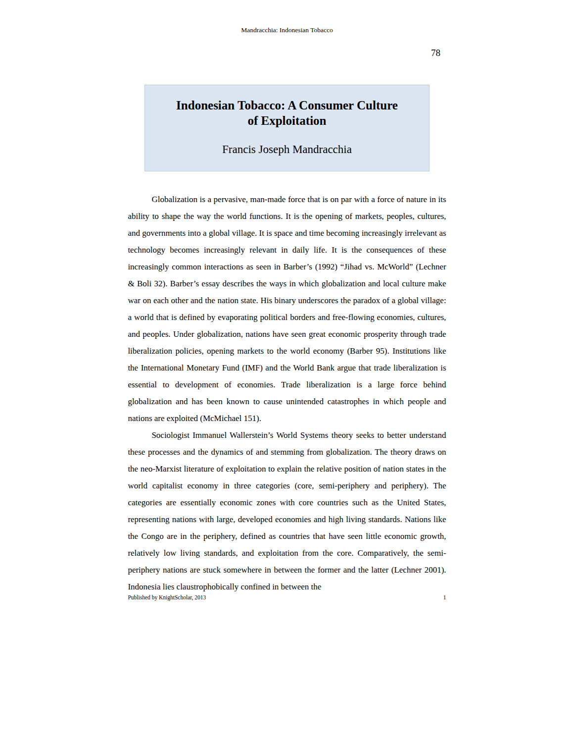Mandracchia: Indonesian Tobacco
78
Indonesian Tobacco: A Consumer Culture
of Exploitation
Francis Joseph Mandracchia
Globalization is a pervasive, man-made force that is on par with a force of nature in its ability to shape the way the world functions. It is the opening of markets, peoples, cultures, and governments into a global village. It is space and time becoming increasingly irrelevant as technology becomes increasingly relevant in daily life. It is the consequences of these increasingly common interactions as seen in Barber’s (1992) “Jihad vs. McWorld” (Lechner & Boli 32). Barber’s essay describes the ways in which globalization and local culture make war on each other and the nation state. His binary underscores the paradox of a global village: a world that is defined by evaporating political borders and free-flowing economies, cultures, and peoples. Under globalization, nations have seen great economic prosperity through trade liberalization policies, opening markets to the world economy (Barber 95). Institutions like the International Monetary Fund (IMF) and the World Bank argue that trade liberalization is essential to development of economies. Trade liberalization is a large force behind globalization and has been known to cause unintended catastrophes in which people and nations are exploited (McMichael 151).
Sociologist Immanuel Wallerstein’s World Systems theory seeks to better understand these processes and the dynamics of and stemming from globalization. The theory draws on the neo-Marxist literature of exploitation to explain the relative position of nation states in the world capitalist economy in three categories (core, semi-periphery and periphery). The categories are essentially economic zones with core countries such as the United States, representing nations with large, developed economies and high living standards. Nations like the Congo are in the periphery, defined as countries that have seen little economic growth, relatively low living standards, and exploitation from the core. Comparatively, the semi-periphery nations are stuck somewhere in between the former and the latter (Lechner 2001). Indonesia lies claustrophobically confined in between the
Published by KnightScholar, 2013 1